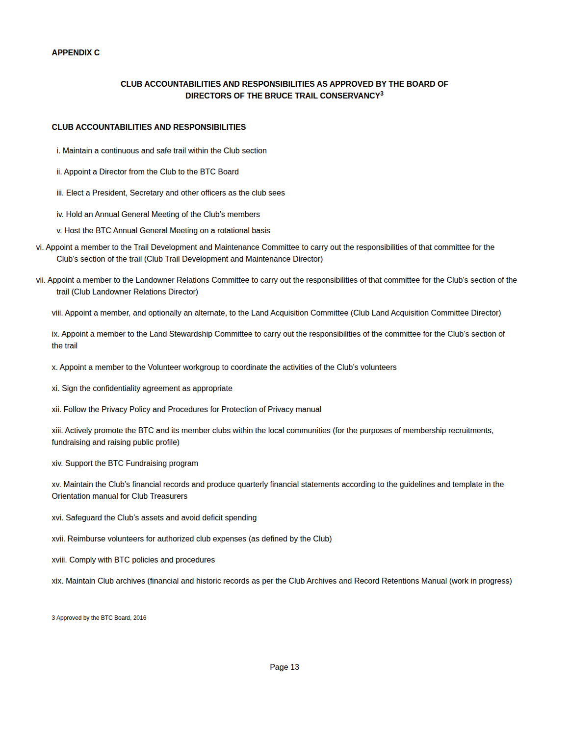APPENDIX C
CLUB ACCOUNTABILITIES AND RESPONSIBILITIES AS APPROVED BY THE BOARD OF
DIRECTORS OF THE BRUCE TRAIL CONSERVANCY3
CLUB ACCOUNTABILITIES AND RESPONSIBILITIES
i. Maintain a continuous and safe trail within the Club section
ii. Appoint a Director from the Club to the BTC Board
iii. Elect a President, Secretary and other officers as the club sees
iv. Hold an Annual General Meeting of the Club’s members
v. Host the BTC Annual General Meeting on a rotational basis
vi. Appoint a member to the Trail Development and Maintenance Committee to carry out the responsibilities of that committee for the Club’s section of the trail (Club Trail Development and Maintenance Director)
vii. Appoint a member to the Landowner Relations Committee to carry out the responsibilities of that committee for the Club’s section of the trail (Club Landowner Relations Director)
viii. Appoint a member, and optionally an alternate, to the Land Acquisition Committee (Club Land Acquisition Committee Director)
ix. Appoint a member to the Land Stewardship Committee to carry out the responsibilities of the committee for the Club’s section of the trail
x. Appoint a member to the Volunteer workgroup to coordinate the activities of the Club’s volunteers
xi. Sign the confidentiality agreement as appropriate
xii. Follow the Privacy Policy and Procedures for Protection of Privacy manual
xiii. Actively promote the BTC and its member clubs within the local communities (for the purposes of membership recruitments, fundraising and raising public profile)
xiv. Support the BTC Fundraising program
xv. Maintain the Club’s financial records and produce quarterly financial statements according to the guidelines and template in the Orientation manual for Club Treasurers
xvi. Safeguard the Club’s assets and avoid deficit spending
xvii. Reimburse volunteers for authorized club expenses (as defined by the Club)
xviii. Comply with BTC policies and procedures
xix. Maintain Club archives (financial and historic records as per the Club Archives and Record Retentions Manual (work in progress)
3 Approved by the BTC Board, 2016
Page 13